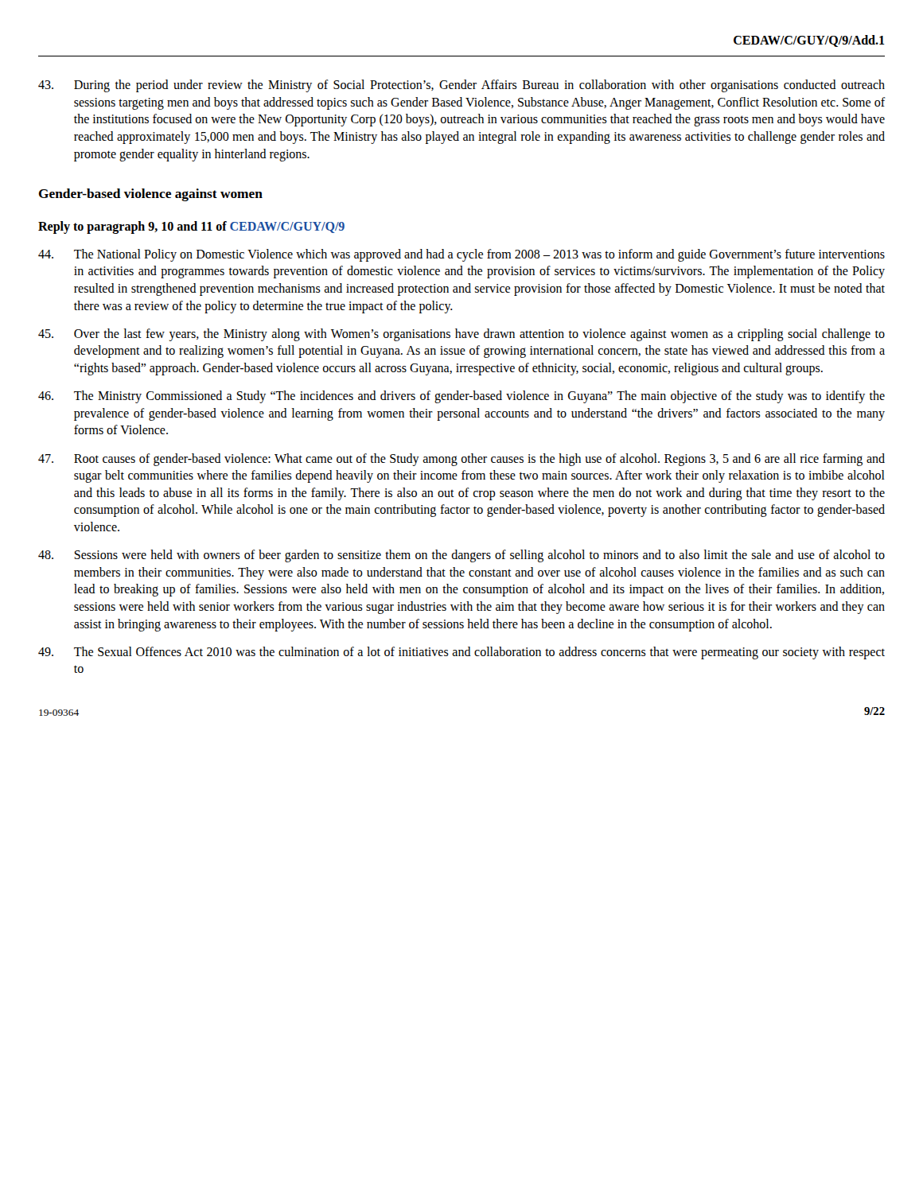CEDAW/C/GUY/Q/9/Add.1
43.
During the period under review the Ministry of Social Protection’s, Gender Affairs Bureau in collaboration with other organisations conducted outreach sessions targeting men and boys that addressed topics such as Gender Based Violence, Substance Abuse, Anger Management, Conflict Resolution etc. Some of the institutions focused on were the New Opportunity Corp (120 boys), outreach in various communities that reached the grass roots men and boys would have reached approximately 15,000 men and boys. The Ministry has also played an integral role in expanding its awareness activities to challenge gender roles and promote gender equality in hinterland regions.
Gender-based violence against women
Reply to paragraph 9, 10 and 11 of CEDAW/C/GUY/Q/9
44.
The National Policy on Domestic Violence which was approved and had a cycle from 2008 – 2013 was to inform and guide Government’s future interventions in activities and programmes towards prevention of domestic violence and the provision of services to victims/survivors. The implementation of the Policy resulted in strengthened prevention mechanisms and increased protection and service provision for those affected by Domestic Violence. It must be noted that there was a review of the policy to determine the true impact of the policy.
45.
Over the last few years, the Ministry along with Women’s organisations have drawn attention to violence against women as a crippling social challenge to development and to realizing women’s full potential in Guyana. As an issue of growing international concern, the state has viewed and addressed this from a “rights based” approach. Gender-based violence occurs all across Guyana, irrespective of ethnicity, social, economic, religious and cultural groups.
46.
The Ministry Commissioned a Study “The incidences and drivers of gender-based violence in Guyana” The main objective of the study was to identify the prevalence of gender-based violence and learning from women their personal accounts and to understand “the drivers” and factors associated to the many forms of Violence.
47.
Root causes of gender-based violence: What came out of the Study among other causes is the high use of alcohol. Regions 3, 5 and 6 are all rice farming and sugar belt communities where the families depend heavily on their income from these two main sources. After work their only relaxation is to imbibe alcohol and this leads to abuse in all its forms in the family. There is also an out of crop season where the men do not work and during that time they resort to the consumption of alcohol. While alcohol is one or the main contributing factor to gender-based violence, poverty is another contributing factor to gender-based violence.
48.
Sessions were held with owners of beer garden to sensitize them on the dangers of selling alcohol to minors and to also limit the sale and use of alcohol to members in their communities. They were also made to understand that the constant and over use of alcohol causes violence in the families and as such can lead to breaking up of families. Sessions were also held with men on the consumption of alcohol and its impact on the lives of their families. In addition, sessions were held with senior workers from the various sugar industries with the aim that they become aware how serious it is for their workers and they can assist in bringing awareness to their employees. With the number of sessions held there has been a decline in the consumption of alcohol.
49.
The Sexual Offences Act 2010 was the culmination of a lot of initiatives and collaboration to address concerns that were permeating our society with respect to
19-09364
9/22